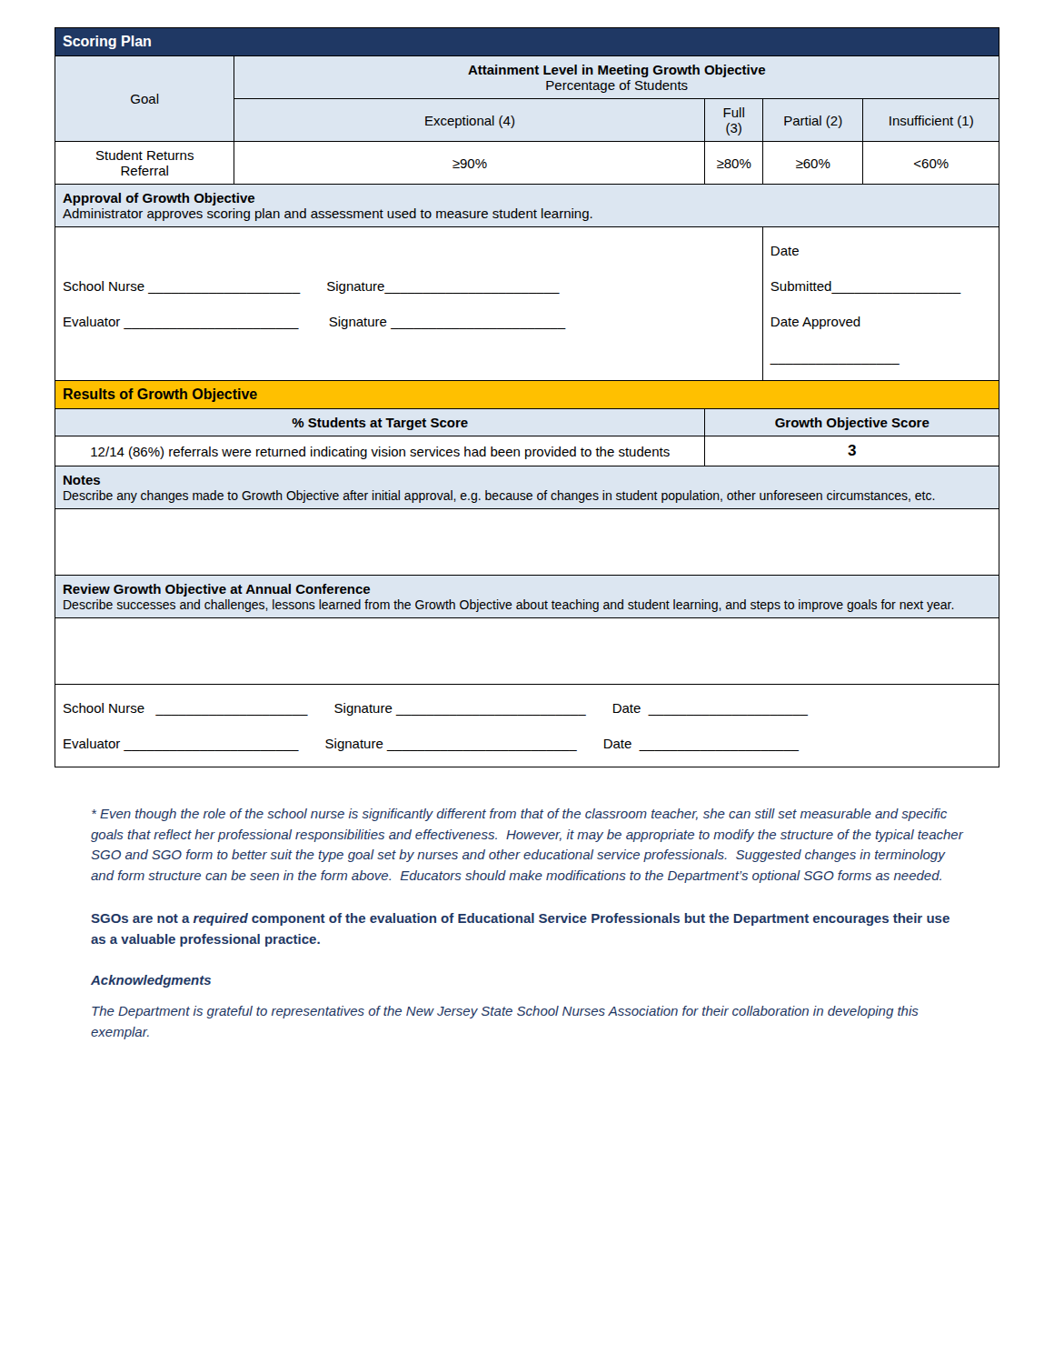| Scoring Plan |
| Goal | Attainment Level in Meeting Growth Objective Percentage of Students |
| Exceptional (4) | Full (3) | Partial (2) | Insufficient (1) |
| Student Returns Referral | ≥90% | ≥80% | ≥60% | <60% |
| Approval of Growth Objective Administrator approves scoring plan and assessment used to measure student learning. |
| School Nurse ____________________ Signature_______________________ Evaluator _______________________ Signature _______________________ | Date Submitted_________________ Date Approved _________________ |
| Results of Growth Objective |
| % Students at Target Score | Growth Objective Score |
| 12/14 (86%) referrals were returned indicating vision services had been provided to the students | 3 |
| Notes Describe any changes made to Growth Objective after initial approval, e.g. because of changes in student population, other unforeseen circumstances, etc. |
| Review Growth Objective at Annual Conference Describe successes and challenges, lessons learned from the Growth Objective about teaching and student learning, and steps to improve goals for next year. |
| School Nurse ____________________ Signature _________________________ Date _____________________ Evaluator _______________________ Signature _________________________ Date _____________________ |
* Even though the role of the school nurse is significantly different from that of the classroom teacher, she can still set measurable and specific goals that reflect her professional responsibilities and effectiveness. However, it may be appropriate to modify the structure of the typical teacher SGO and SGO form to better suit the type goal set by nurses and other educational service professionals. Suggested changes in terminology and form structure can be seen in the form above. Educators should make modifications to the Department’s optional SGO forms as needed.
SGOs are not a required component of the evaluation of Educational Service Professionals but the Department encourages their use as a valuable professional practice.
Acknowledgments
The Department is grateful to representatives of the New Jersey State School Nurses Association for their collaboration in developing this exemplar.